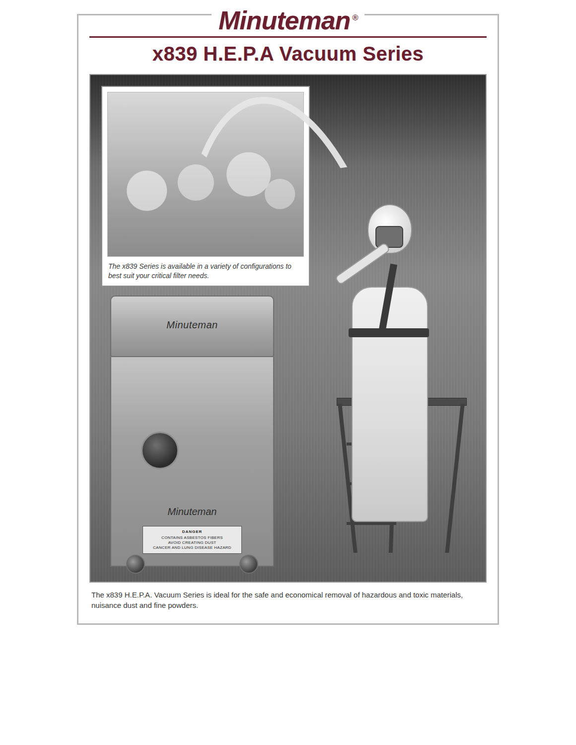Minuteman®
x839 H.E.P.A Vacuum Series
The x839 Series is available in a variety of configurations to best suit your critical filter needs.
Minuteman
Minuteman
DANGER CONTAINS ASBESTOS FIBERS
AVOID CREATING DUST
CANCER AND LUNG DISEASE HAZARD
The x839 H.E.P.A. Vacuum Series is ideal for the safe and economical removal of hazardous and toxic materials, nuisance dust and fine powders.